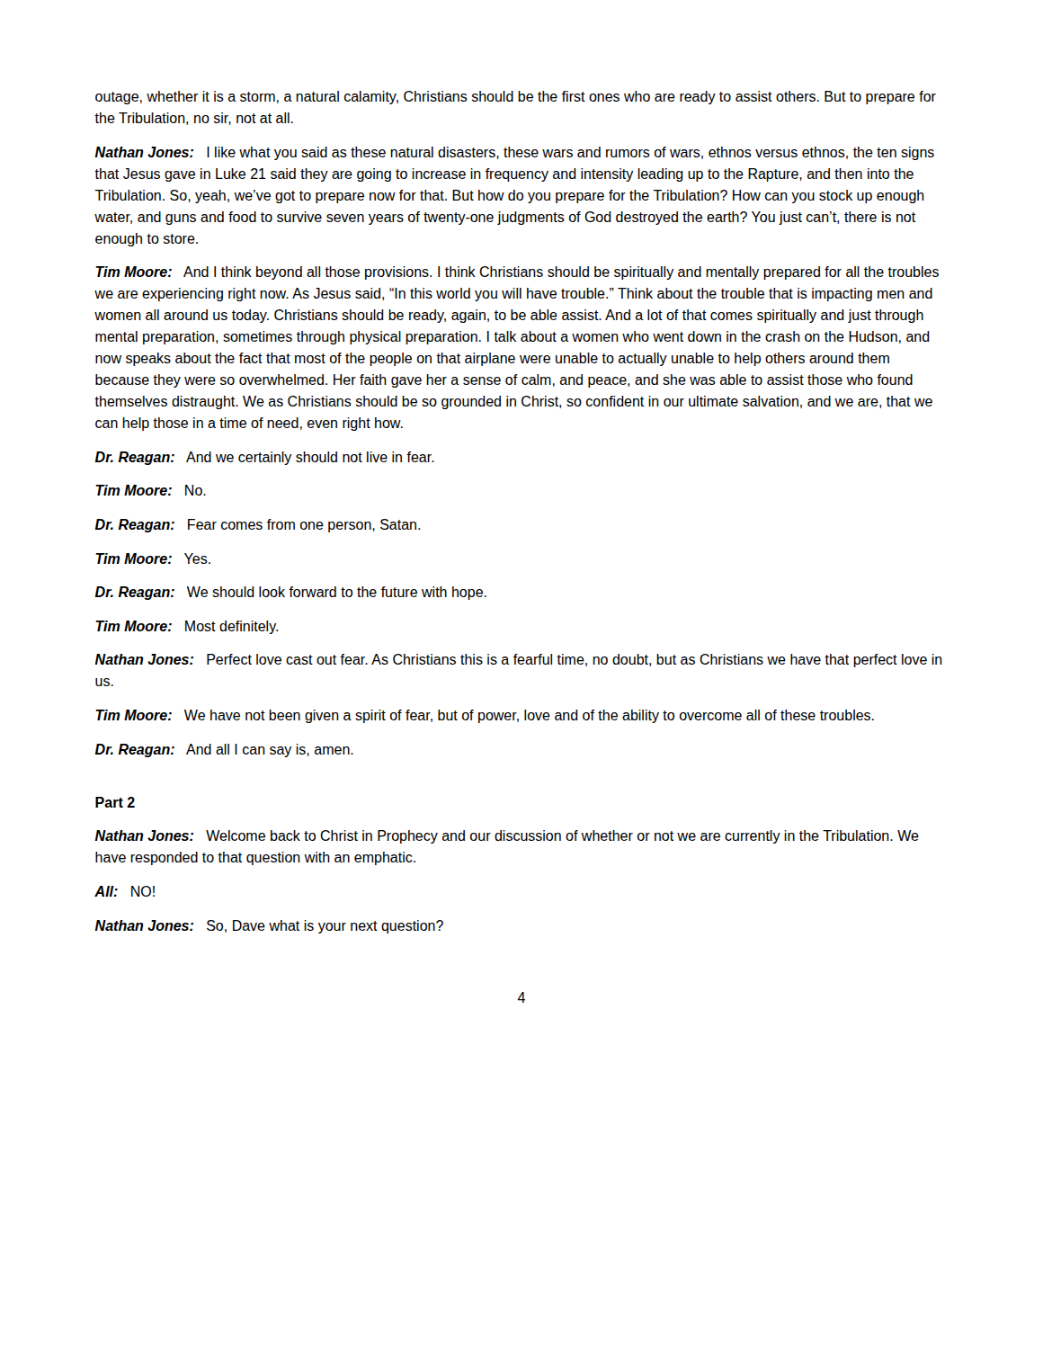outage, whether it is a storm, a natural calamity, Christians should be the first ones who are ready to assist others. But to prepare for the Tribulation, no sir, not at all.
Nathan Jones: I like what you said as these natural disasters, these wars and rumors of wars, ethnos versus ethnos, the ten signs that Jesus gave in Luke 21 said they are going to increase in frequency and intensity leading up to the Rapture, and then into the Tribulation. So, yeah, we’ve got to prepare now for that. But how do you prepare for the Tribulation? How can you stock up enough water, and guns and food to survive seven years of twenty-one judgments of God destroyed the earth? You just can’t, there is not enough to store.
Tim Moore: And I think beyond all those provisions. I think Christians should be spiritually and mentally prepared for all the troubles we are experiencing right now. As Jesus said, “In this world you will have trouble.” Think about the trouble that is impacting men and women all around us today. Christians should be ready, again, to be able assist. And a lot of that comes spiritually and just through mental preparation, sometimes through physical preparation. I talk about a women who went down in the crash on the Hudson, and now speaks about the fact that most of the people on that airplane were unable to actually unable to help others around them because they were so overwhelmed. Her faith gave her a sense of calm, and peace, and she was able to assist those who found themselves distraught. We as Christians should be so grounded in Christ, so confident in our ultimate salvation, and we are, that we can help those in a time of need, even right how.
Dr. Reagan: And we certainly should not live in fear.
Tim Moore: No.
Dr. Reagan: Fear comes from one person, Satan.
Tim Moore: Yes.
Dr. Reagan: We should look forward to the future with hope.
Tim Moore: Most definitely.
Nathan Jones: Perfect love cast out fear. As Christians this is a fearful time, no doubt, but as Christians we have that perfect love in us.
Tim Moore: We have not been given a spirit of fear, but of power, love and of the ability to overcome all of these troubles.
Dr. Reagan: And all I can say is, amen.
Part 2
Nathan Jones: Welcome back to Christ in Prophecy and our discussion of whether or not we are currently in the Tribulation. We have responded to that question with an emphatic.
All: NO!
Nathan Jones: So, Dave what is your next question?
4